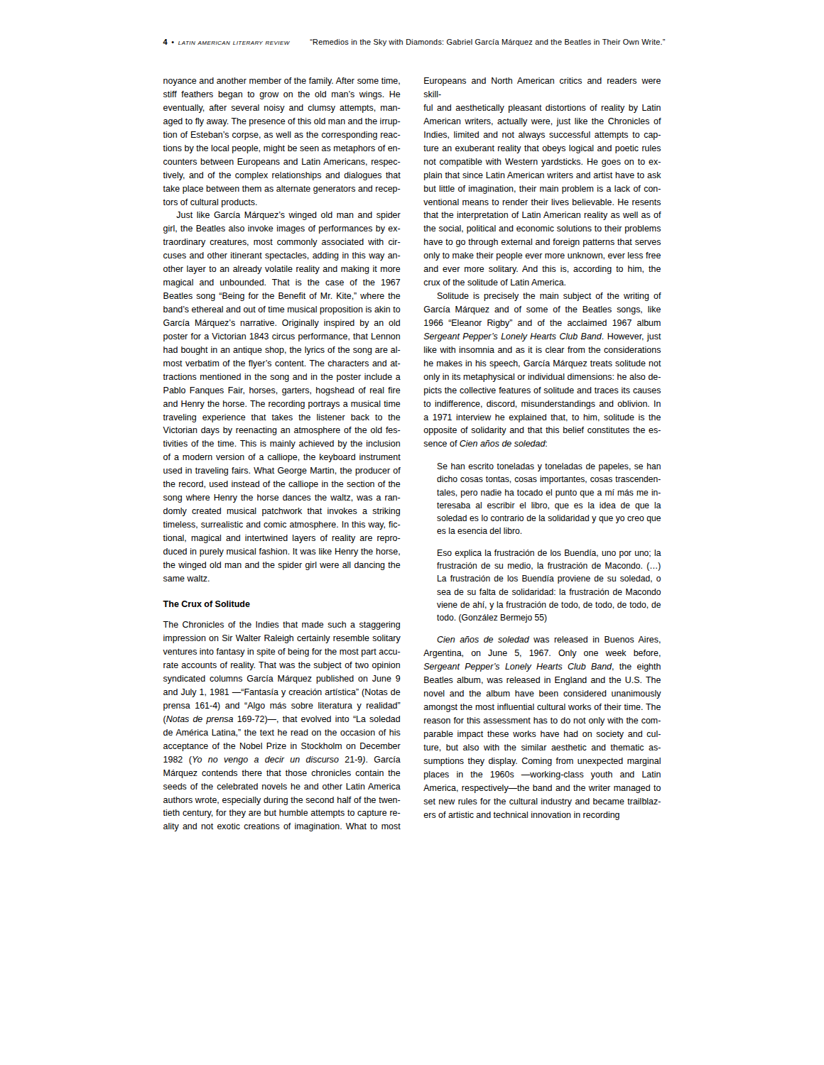4 • Latin American Literary Review “Remedios in the Sky with Diamonds: Gabriel García Márquez and the Beatles in Their Own Write.”
noyance and another member of the family. After some time, stiff feathers began to grow on the old man’s wings. He eventually, after several noisy and clumsy attempts, managed to fly away. The presence of this old man and the irruption of Esteban’s corpse, as well as the corresponding reactions by the local people, might be seen as metaphors of encounters between Europeans and Latin Americans, respectively, and of the complex relationships and dialogues that take place between them as alternate generators and receptors of cultural products.
Just like García Márquez’s winged old man and spider girl, the Beatles also invoke images of performances by extraordinary creatures, most commonly associated with circuses and other itinerant spectacles, adding in this way another layer to an already volatile reality and making it more magical and unbounded. That is the case of the 1967 Beatles song “Being for the Benefit of Mr. Kite,” where the band’s ethereal and out of time musical proposition is akin to García Márquez’s narrative. Originally inspired by an old poster for a Victorian 1843 circus performance, that Lennon had bought in an antique shop, the lyrics of the song are almost verbatim of the flyer’s content. The characters and attractions mentioned in the song and in the poster include a Pablo Fanques Fair, horses, garters, hogshead of real fire and Henry the horse. The recording portrays a musical time traveling experience that takes the listener back to the Victorian days by reenacting an atmosphere of the old festivities of the time. This is mainly achieved by the inclusion of a modern version of a calliope, the keyboard instrument used in traveling fairs. What George Martin, the producer of the record, used instead of the calliope in the section of the song where Henry the horse dances the waltz, was a randomly created musical patchwork that invokes a striking timeless, surrealistic and comic atmosphere. In this way, fictional, magical and intertwined layers of reality are reproduced in purely musical fashion. It was like Henry the horse, the winged old man and the spider girl were all dancing the same waltz.
The Crux of Solitude
The Chronicles of the Indies that made such a staggering impression on Sir Walter Raleigh certainly resemble solitary ventures into fantasy in spite of being for the most part accurate accounts of reality. That was the subject of two opinion syndicated columns García Márquez published on June 9 and July 1, 1981 —“Fantasía y creación artística” (Notas de prensa 161-4) and “Algo más sobre literatura y realidad” (Notas de prensa 169-72)—, that evolved into “La soledad de América Latina,” the text he read on the occasion of his acceptance of the Nobel Prize in Stockholm on December 1982 (Yo no vengo a decir un discurso 21-9). García Márquez contends there that those chronicles contain the seeds of the celebrated novels he and other Latin America authors wrote, especially during the second half of the twentieth century, for they are but humble attempts to capture reality and not exotic creations of imagination. What to most Europeans and North American critics and readers were skill-
ful and aesthetically pleasant distortions of reality by Latin American writers, actually were, just like the Chronicles of Indies, limited and not always successful attempts to capture an exuberant reality that obeys logical and poetic rules not compatible with Western yardsticks. He goes on to explain that since Latin American writers and artist have to ask but little of imagination, their main problem is a lack of conventional means to render their lives believable. He resents that the interpretation of Latin American reality as well as of the social, political and economic solutions to their problems have to go through external and foreign patterns that serves only to make their people ever more unknown, ever less free and ever more solitary. And this is, according to him, the crux of the solitude of Latin America.
Solitude is precisely the main subject of the writing of García Márquez and of some of the Beatles songs, like 1966 “Eleanor Rigby” and of the acclaimed 1967 album Sergeant Pepper’s Lonely Hearts Club Band. However, just like with insomnia and as it is clear from the considerations he makes in his speech, García Márquez treats solitude not only in its metaphysical or individual dimensions: he also depicts the collective features of solitude and traces its causes to indifference, discord, misunderstandings and oblivion. In a 1971 interview he explained that, to him, solitude is the opposite of solidarity and that this belief constitutes the essence of Cien años de soledad:
Se han escrito toneladas y toneladas de papeles, se han dicho cosas tontas, cosas importantes, cosas trascendentales, pero nadie ha tocado el punto que a mí más me interesaba al escribir el libro, que es la idea de que la soledad es lo contrario de la solidaridad y que yo creo que es la esencia del libro.
Eso explica la frustración de los Buendía, uno por uno; la frustración de su medio, la frustración de Macondo. (…) La frustración de los Buendía proviene de su soledad, o sea de su falta de solidaridad: la frustración de Macondo viene de ahí, y la frustración de todo, de todo, de todo, de todo. (González Bermejo 55)
Cien años de soledad was released in Buenos Aires, Argentina, on June 5, 1967. Only one week before, Sergeant Pepper’s Lonely Hearts Club Band, the eighth Beatles album, was released in England and the U.S. The novel and the album have been considered unanimously amongst the most influential cultural works of their time. The reason for this assessment has to do not only with the comparable impact these works have had on society and culture, but also with the similar aesthetic and thematic assumptions they display. Coming from unexpected marginal places in the 1960s —working-class youth and Latin America, respectively—the band and the writer managed to set new rules for the cultural industry and became trailblazers of artistic and technical innovation in recording